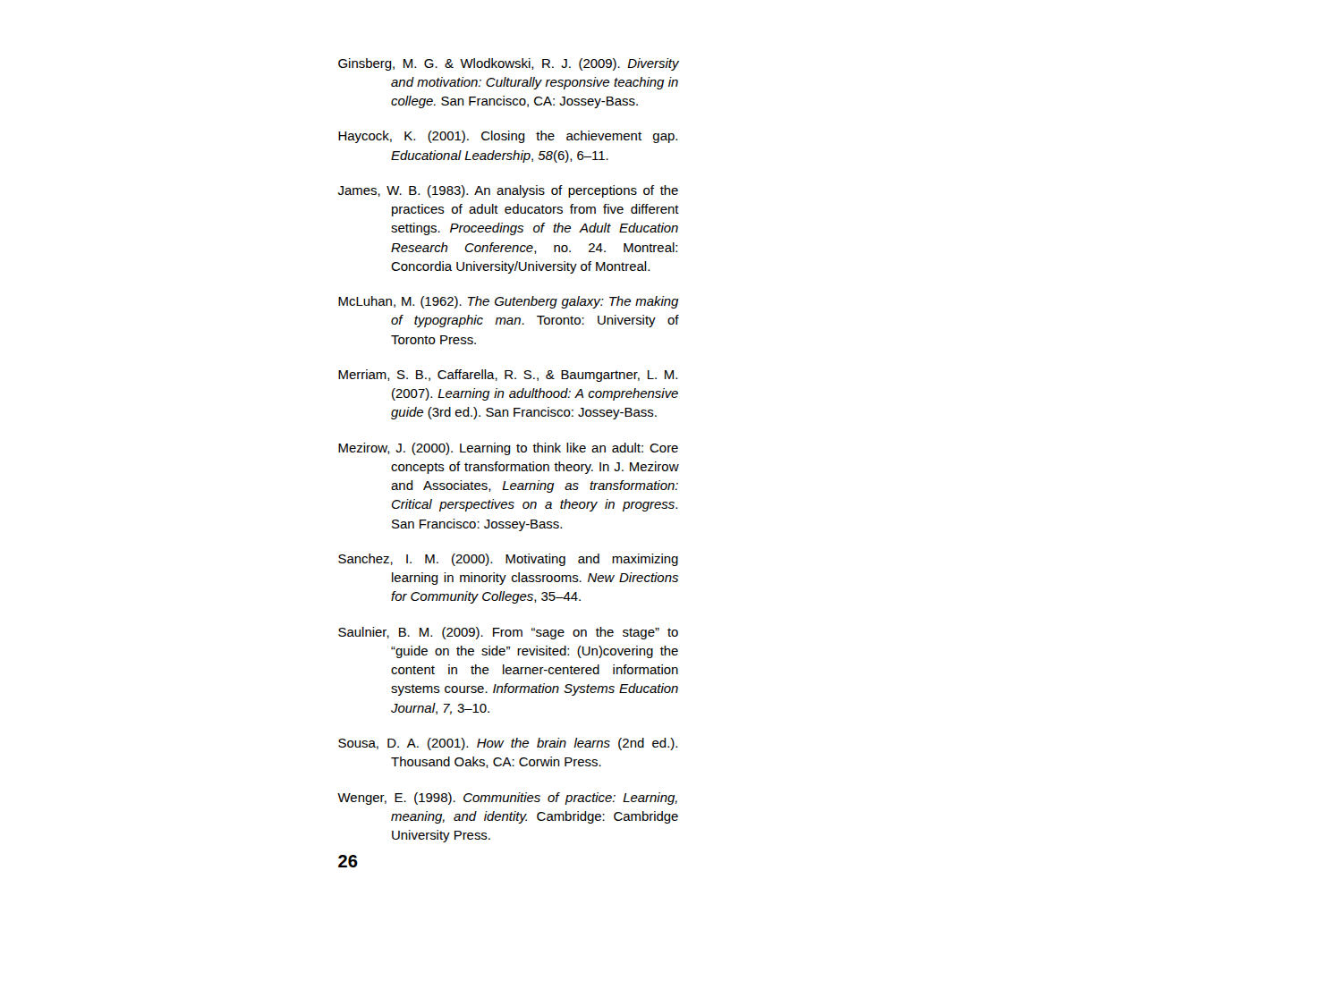Ginsberg, M. G. & Wlodkowski, R. J. (2009). Diversity and motivation: Culturally responsive teaching in college. San Francisco, CA: Jossey-Bass.
Haycock, K. (2001). Closing the achievement gap. Educational Leadership, 58(6), 6–11.
James, W. B. (1983). An analysis of perceptions of the practices of adult educators from five different settings. Proceedings of the Adult Education Research Conference, no. 24. Montreal: Concordia University/University of Montreal.
McLuhan, M. (1962). The Gutenberg galaxy: The making of typographic man. Toronto: University of Toronto Press.
Merriam, S. B., Caffarella, R. S., & Baumgartner, L. M. (2007). Learning in adulthood: A comprehensive guide (3rd ed.). San Francisco: Jossey-Bass.
Mezirow, J. (2000). Learning to think like an adult: Core concepts of transformation theory. In J. Mezirow and Associates, Learning as transformation: Critical perspectives on a theory in progress. San Francisco: Jossey-Bass.
Sanchez, I. M. (2000). Motivating and maximizing learning in minority classrooms. New Directions for Community Colleges, 35–44.
Saulnier, B. M. (2009). From “sage on the stage” to “guide on the side” revisited: (Un)covering the content in the learner-centered information systems course. Information Systems Education Journal, 7, 3–10.
Sousa, D. A. (2001). How the brain learns (2nd ed.). Thousand Oaks, CA: Corwin Press.
Wenger, E. (1998). Communities of practice: Learning, meaning, and identity. Cambridge: Cambridge University Press.
26